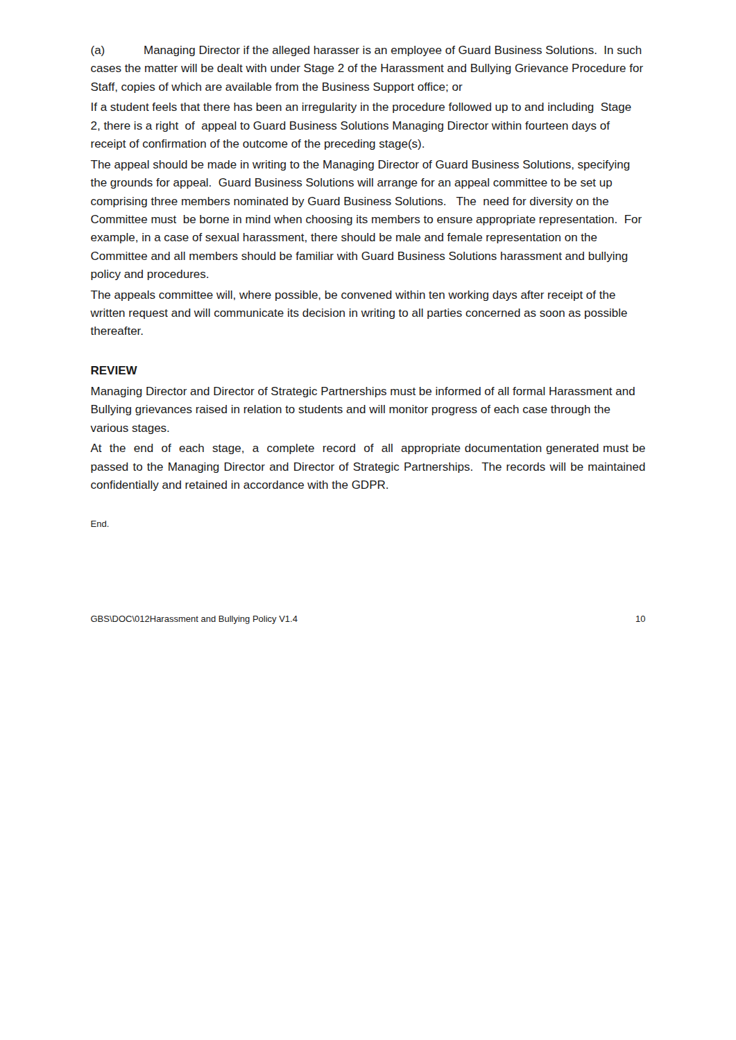(a) Managing Director if the alleged harasser is an employee of Guard Business Solutions. In such cases the matter will be dealt with under Stage 2 of the Harassment and Bullying Grievance Procedure for Staff, copies of which are available from the Business Support office; or
If a student feels that there has been an irregularity in the procedure followed up to and including Stage 2, there is a right of appeal to Guard Business Solutions Managing Director within fourteen days of receipt of confirmation of the outcome of the preceding stage(s).
The appeal should be made in writing to the Managing Director of Guard Business Solutions, specifying the grounds for appeal. Guard Business Solutions will arrange for an appeal committee to be set up comprising three members nominated by Guard Business Solutions. The need for diversity on the Committee must be borne in mind when choosing its members to ensure appropriate representation. For example, in a case of sexual harassment, there should be male and female representation on the Committee and all members should be familiar with Guard Business Solutions harassment and bullying policy and procedures.
The appeals committee will, where possible, be convened within ten working days after receipt of the written request and will communicate its decision in writing to all parties concerned as soon as possible thereafter.
REVIEW
Managing Director and Director of Strategic Partnerships must be informed of all formal Harassment and Bullying grievances raised in relation to students and will monitor progress of each case through the various stages.
At the end of each stage, a complete record of all appropriate documentation generated must be passed to the Managing Director and Director of Strategic Partnerships. The records will be maintained confidentially and retained in accordance with the GDPR.
End.
GBS\DOC\012Harassment and Bullying Policy V1.4 10